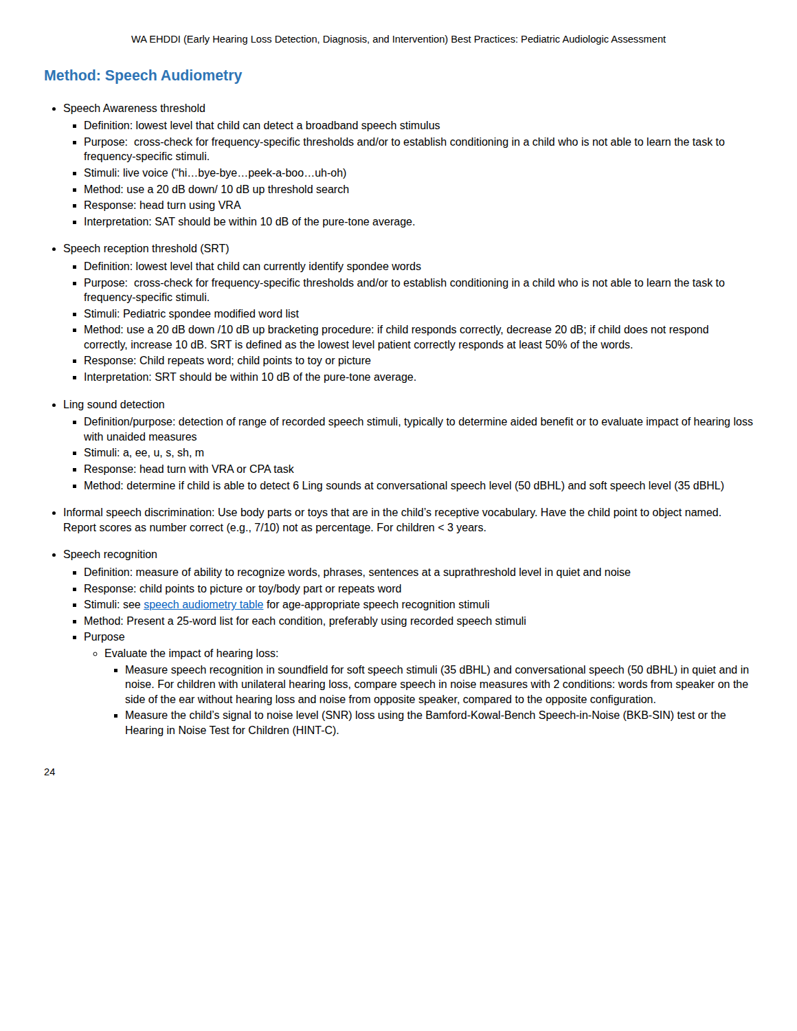WA EHDDI (Early Hearing Loss Detection, Diagnosis, and Intervention) Best Practices: Pediatric Audiologic Assessment
Method: Speech Audiometry
Speech Awareness threshold
Definition: lowest level that child can detect a broadband speech stimulus
Purpose: cross-check for frequency-specific thresholds and/or to establish conditioning in a child who is not able to learn the task to frequency-specific stimuli.
Stimuli: live voice (“hi…bye-bye…peek-a-boo…uh-oh)
Method: use a 20 dB down/ 10 dB up threshold search
Response: head turn using VRA
Interpretation: SAT should be within 10 dB of the pure-tone average.
Speech reception threshold (SRT)
Definition: lowest level that child can currently identify spondee words
Purpose: cross-check for frequency-specific thresholds and/or to establish conditioning in a child who is not able to learn the task to frequency-specific stimuli.
Stimuli: Pediatric spondee modified word list
Method: use a 20 dB down /10 dB up bracketing procedure: if child responds correctly, decrease 20 dB; if child does not respond correctly, increase 10 dB. SRT is defined as the lowest level patient correctly responds at least 50% of the words.
Response: Child repeats word; child points to toy or picture
Interpretation: SRT should be within 10 dB of the pure-tone average.
Ling sound detection
Definition/purpose: detection of range of recorded speech stimuli, typically to determine aided benefit or to evaluate impact of hearing loss with unaided measures
Stimuli: a, ee, u, s, sh, m
Response: head turn with VRA or CPA task
Method: determine if child is able to detect 6 Ling sounds at conversational speech level (50 dBHL) and soft speech level (35 dBHL)
Informal speech discrimination: Use body parts or toys that are in the child’s receptive vocabulary. Have the child point to object named. Report scores as number correct (e.g., 7/10) not as percentage. For children < 3 years.
Speech recognition
Definition: measure of ability to recognize words, phrases, sentences at a suprathreshold level in quiet and noise
Response: child points to picture or toy/body part or repeats word
Stimuli: see speech audiometry table for age-appropriate speech recognition stimuli
Method: Present a 25-word list for each condition, preferably using recorded speech stimuli
Purpose
Evaluate the impact of hearing loss:
Measure speech recognition in soundfield for soft speech stimuli (35 dBHL) and conversational speech (50 dBHL) in quiet and in noise. For children with unilateral hearing loss, compare speech in noise measures with 2 conditions: words from speaker on the side of the ear without hearing loss and noise from opposite speaker, compared to the opposite configuration.
Measure the child’s signal to noise level (SNR) loss using the Bamford-Kowal-Bench Speech-in-Noise (BKB-SIN) test or the Hearing in Noise Test for Children (HINT-C).
24